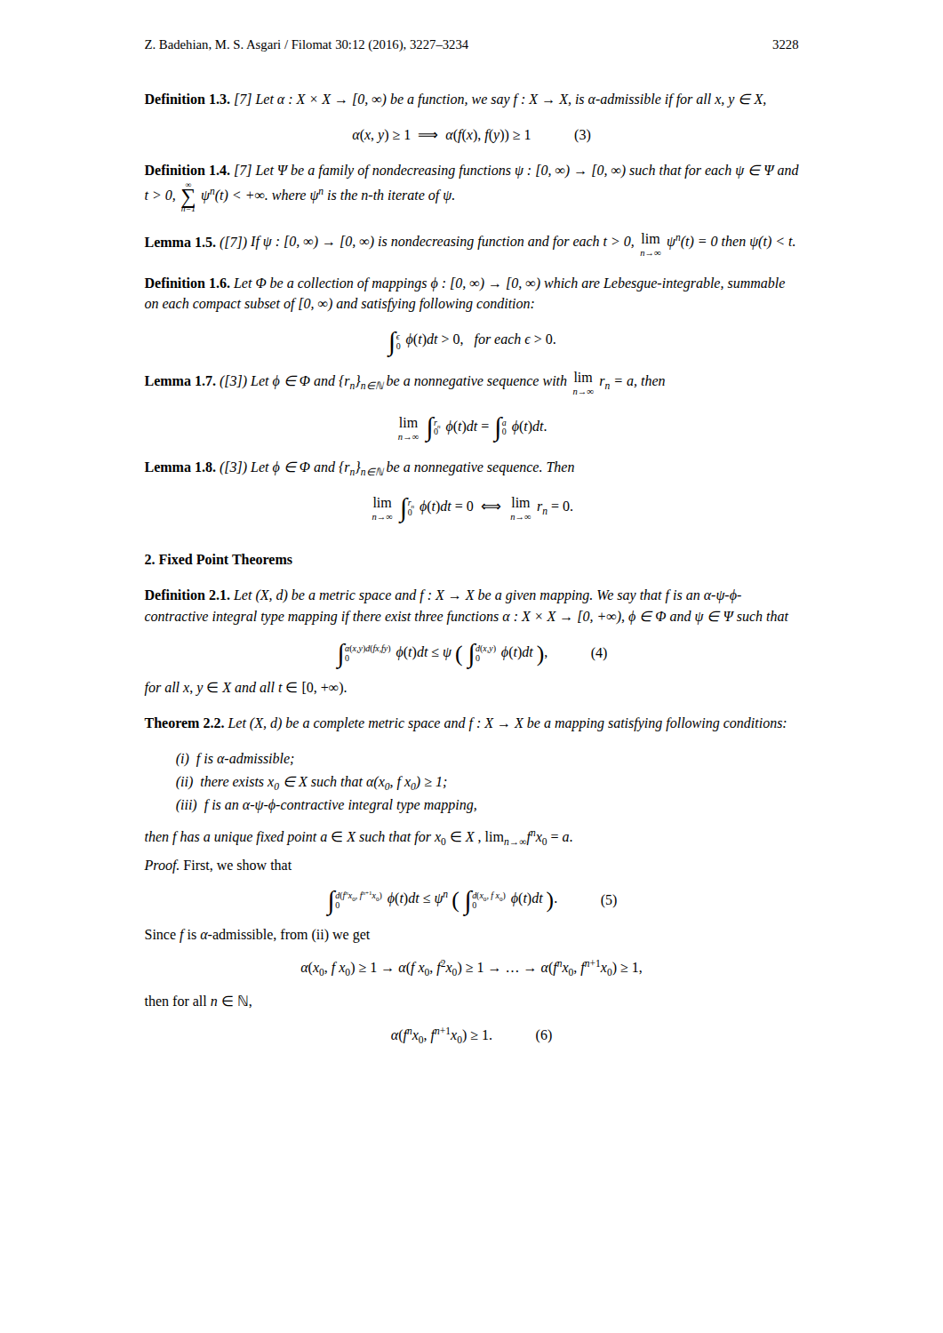Z. Badehian, M. S. Asgari / Filomat 30:12 (2016), 3227–3234 3228
Definition 1.3. [7] Let α : X × X → [0, ∞) be a function, we say f : X → X, is α-admissible if for all x, y ∈ X,
α(x, y) ≥ 1 ⟹ α(f(x), f(y)) ≥ 1 (3)
Definition 1.4. [7] Let Ψ be a family of nondecreasing functions ψ : [0, ∞) → [0, ∞) such that for each ψ ∈ Ψ and t > 0, ∞∑n=1 ψn(t) < +∞. where ψn is the n-th iterate of ψ.
Lemma 1.5. ([7]) If ψ : [0, ∞) → [0, ∞) is nondecreasing function and for each t > 0, lim n→∞ ψn(t) = 0 then ψ(t) < t.
Definition 1.6. Let Φ be a collection of mappings ϕ : [0, ∞) → [0, ∞) which are Lebesgue-integrable, summable on each compact subset of [0, ∞) and satisfying following condition:
∫ϵ 0 ϕ(t)dt > 0, for each ϵ > 0.
Lemma 1.7. ([3]) Let ϕ ∈ Φ and {rn}n∈ℕ be a nonnegative sequence with lim n→∞ rn = a, then
lim n→∞ ∫rn 0 ϕ(t)dt = ∫a 0 ϕ(t)dt.
Lemma 1.8. ([3]) Let ϕ ∈ Φ and {rn}n∈ℕ be a nonnegative sequence. Then
lim n→∞ ∫rn 0 ϕ(t)dt = 0 ⟺ lim n→∞ rn = 0.
2. Fixed Point Theorems
Definition 2.1. Let (X, d) be a metric space and f : X → X be a given mapping. We say that f is an α-ψ-ϕ-contractive integral type mapping if there exist three functions α : X × X → [0, +∞), ϕ ∈ Φ and ψ ∈ Ψ such that
∫α(x,y)d(fx,fy) 0 ϕ(t)dt ≤ ψ ( ∫d(x,y) 0 ϕ(t)dt ), (4)
for all x, y ∈ X and all t ∈ [0, +∞).
Theorem 2.2. Let (X, d) be a complete metric space and f : X → X be a mapping satisfying following conditions:
(i) f is α-admissible;
(ii) there exists x0 ∈ X such that α(x0, f x0) ≥ 1;
(iii) f is an α-ψ-ϕ-contractive integral type mapping,
then f has a unique fixed point a ∈ X such that for x0 ∈ X , limn→∞fnx0 = a.
Proof. First, we show that
∫d(fnx0, fn+1x0) 0 ϕ(t)dt ≤ ψn ( ∫d(x0, f x0) 0 ϕ(t)dt ). (5)
Since f is α-admissible, from (ii) we get
α(x0, f x0) ≥ 1 → α(f x0, f2x0) ≥ 1 → … → α(fnx0, fn+1x0) ≥ 1,
then for all n ∈ ℕ,
α(fnx0, fn+1x0) ≥ 1. (6)